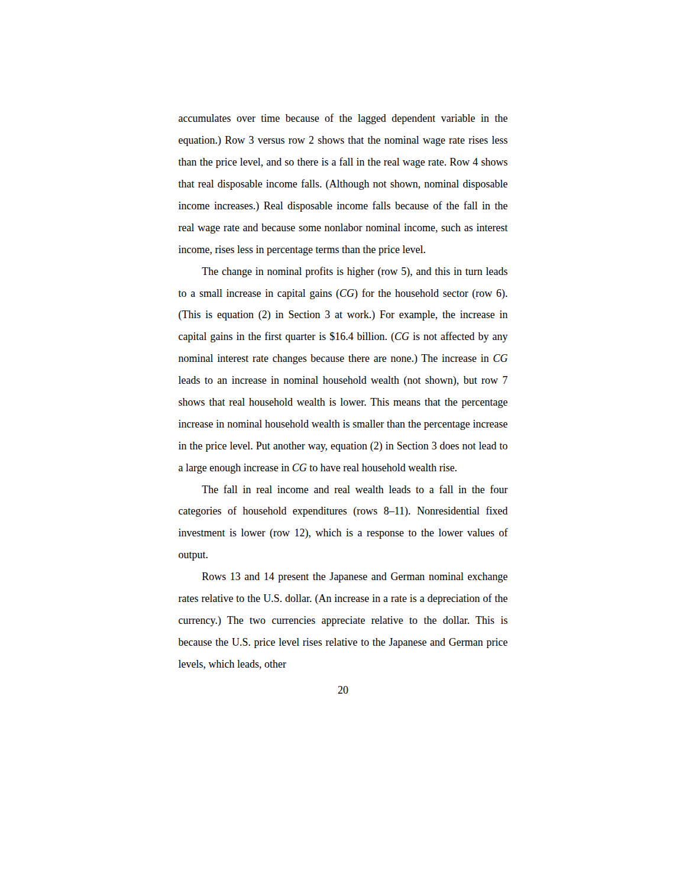accumulates over time because of the lagged dependent variable in the equation.) Row 3 versus row 2 shows that the nominal wage rate rises less than the price level, and so there is a fall in the real wage rate. Row 4 shows that real disposable income falls. (Although not shown, nominal disposable income increases.) Real disposable income falls because of the fall in the real wage rate and because some nonlabor nominal income, such as interest income, rises less in percentage terms than the price level.
The change in nominal profits is higher (row 5), and this in turn leads to a small increase in capital gains (CG) for the household sector (row 6). (This is equation (2) in Section 3 at work.) For example, the increase in capital gains in the first quarter is $16.4 billion. (CG is not affected by any nominal interest rate changes because there are none.) The increase in CG leads to an increase in nominal household wealth (not shown), but row 7 shows that real household wealth is lower. This means that the percentage increase in nominal household wealth is smaller than the percentage increase in the price level. Put another way, equation (2) in Section 3 does not lead to a large enough increase in CG to have real household wealth rise.
The fall in real income and real wealth leads to a fall in the four categories of household expenditures (rows 8–11). Nonresidential fixed investment is lower (row 12), which is a response to the lower values of output.
Rows 13 and 14 present the Japanese and German nominal exchange rates relative to the U.S. dollar. (An increase in a rate is a depreciation of the currency.) The two currencies appreciate relative to the dollar. This is because the U.S. price level rises relative to the Japanese and German price levels, which leads, other
20